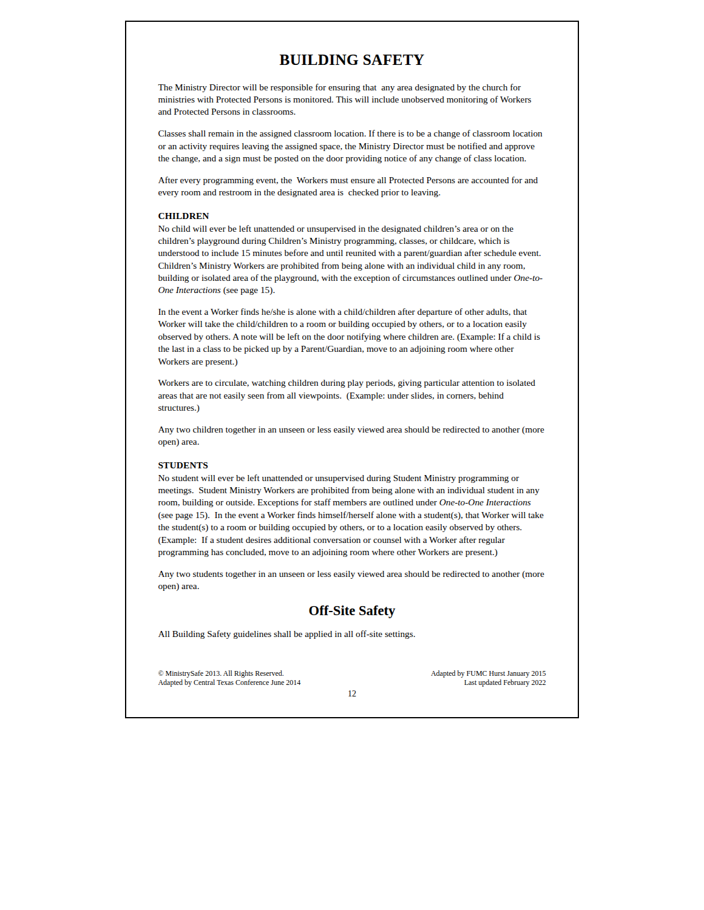BUILDING SAFETY
The Ministry Director will be responsible for ensuring that any area designated by the church for ministries with Protected Persons is monitored. This will include unobserved monitoring of Workers and Protected Persons in classrooms.
Classes shall remain in the assigned classroom location. If there is to be a change of classroom location or an activity requires leaving the assigned space, the Ministry Director must be notified and approve the change, and a sign must be posted on the door providing notice of any change of class location.
After every programming event, the Workers must ensure all Protected Persons are accounted for and every room and restroom in the designated area is checked prior to leaving.
CHILDREN
No child will ever be left unattended or unsupervised in the designated children’s area or on the children’s playground during Children’s Ministry programming, classes, or childcare, which is understood to include 15 minutes before and until reunited with a parent/guardian after schedule event. Children’s Ministry Workers are prohibited from being alone with an individual child in any room, building or isolated area of the playground, with the exception of circumstances outlined under One-to-One Interactions (see page 15).
In the event a Worker finds he/she is alone with a child/children after departure of other adults, that Worker will take the child/children to a room or building occupied by others, or to a location easily observed by others. A note will be left on the door notifying where children are. (Example: If a child is the last in a class to be picked up by a Parent/Guardian, move to an adjoining room where other Workers are present.)
Workers are to circulate, watching children during play periods, giving particular attention to isolated areas that are not easily seen from all viewpoints. (Example: under slides, in corners, behind structures.)
Any two children together in an unseen or less easily viewed area should be redirected to another (more open) area.
STUDENTS
No student will ever be left unattended or unsupervised during Student Ministry programming or meetings. Student Ministry Workers are prohibited from being alone with an individual student in any room, building or outside. Exceptions for staff members are outlined under One-to-One Interactions (see page 15). In the event a Worker finds himself/herself alone with a student(s), that Worker will take the student(s) to a room or building occupied by others, or to a location easily observed by others. (Example: If a student desires additional conversation or counsel with a Worker after regular programming has concluded, move to an adjoining room where other Workers are present.)
Any two students together in an unseen or less easily viewed area should be redirected to another (more open) area.
Off-Site Safety
All Building Safety guidelines shall be applied in all off-site settings.
© MinistrySafe 2013. All Rights Reserved.
Adapted by Central Texas Conference June 2014
Adapted by FUMC Hurst January 2015
Last updated February 2022
12